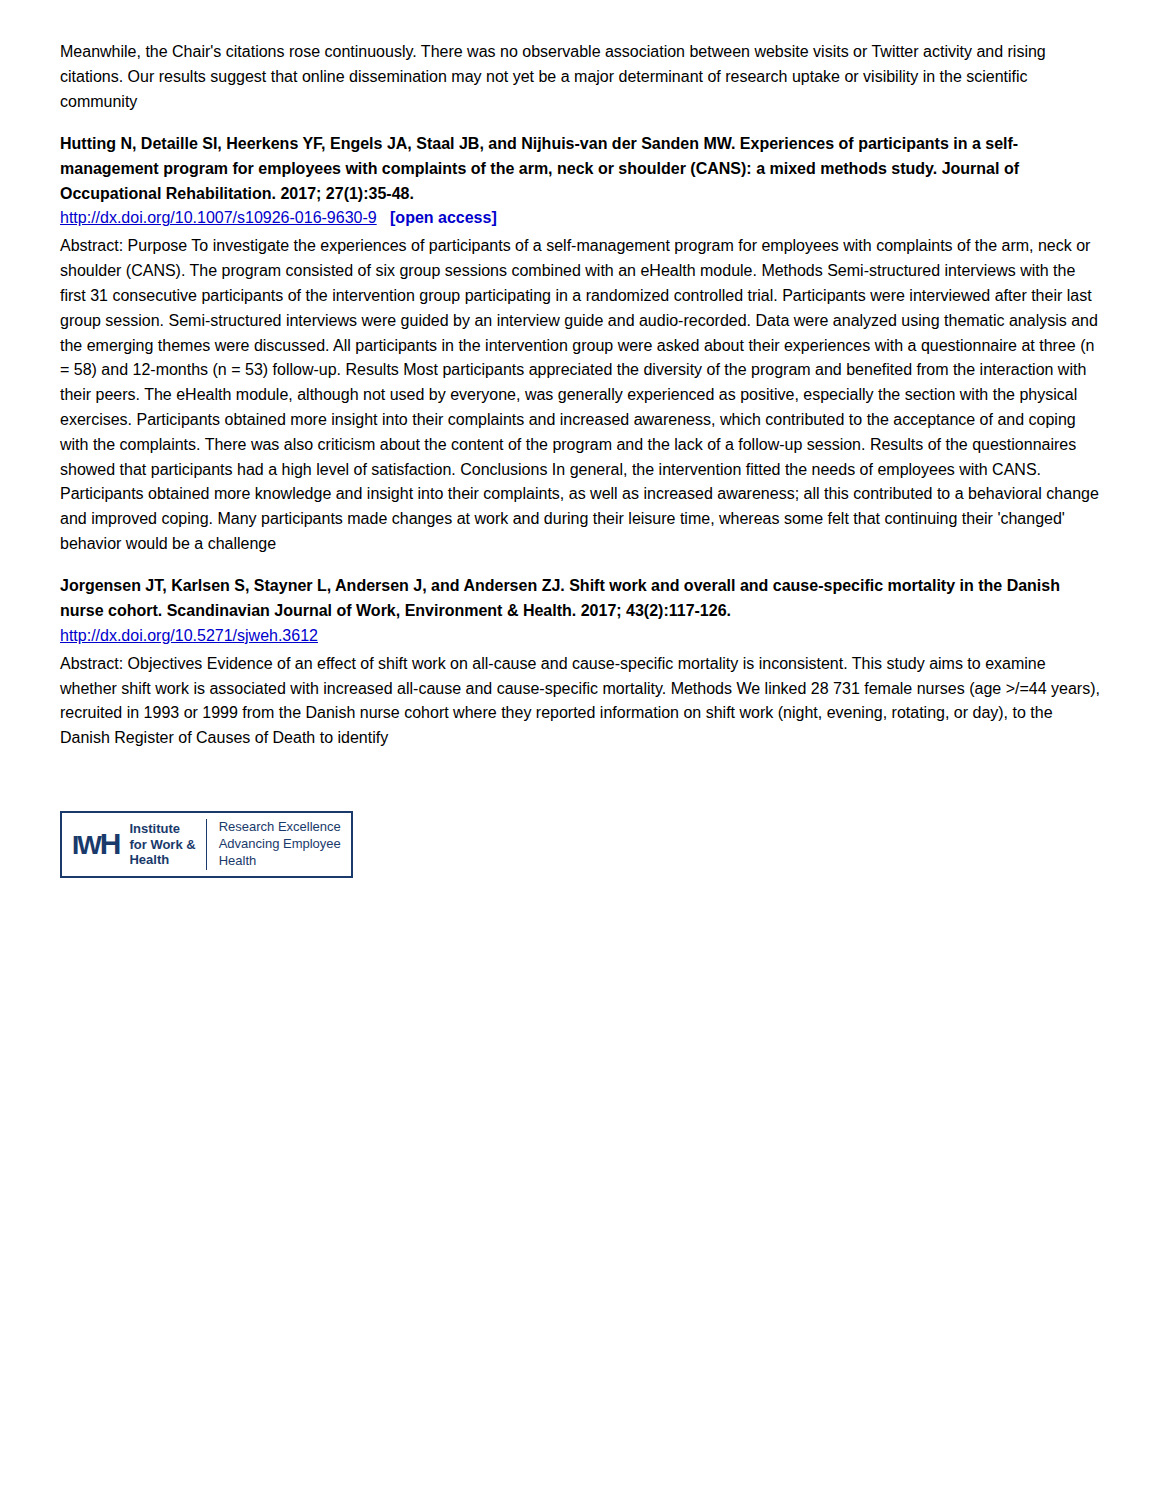Meanwhile, the Chair's citations rose continuously. There was no observable association between website visits or Twitter activity and rising citations. Our results suggest that online dissemination may not yet be a major determinant of research uptake or visibility in the scientific community
Hutting N, Detaille SI, Heerkens YF, Engels JA, Staal JB, and Nijhuis-van der Sanden MW. Experiences of participants in a self-management program for employees with complaints of the arm, neck or shoulder (CANS): a mixed methods study. Journal of Occupational Rehabilitation. 2017; 27(1):35-48.
http://dx.doi.org/10.1007/s10926-016-9630-9 [open access]
Abstract: Purpose To investigate the experiences of participants of a self-management program for employees with complaints of the arm, neck or shoulder (CANS). The program consisted of six group sessions combined with an eHealth module. Methods Semi-structured interviews with the first 31 consecutive participants of the intervention group participating in a randomized controlled trial. Participants were interviewed after their last group session. Semi-structured interviews were guided by an interview guide and audio-recorded. Data were analyzed using thematic analysis and the emerging themes were discussed. All participants in the intervention group were asked about their experiences with a questionnaire at three (n = 58) and 12-months (n = 53) follow-up. Results Most participants appreciated the diversity of the program and benefited from the interaction with their peers. The eHealth module, although not used by everyone, was generally experienced as positive, especially the section with the physical exercises. Participants obtained more insight into their complaints and increased awareness, which contributed to the acceptance of and coping with the complaints. There was also criticism about the content of the program and the lack of a follow-up session. Results of the questionnaires showed that participants had a high level of satisfaction. Conclusions In general, the intervention fitted the needs of employees with CANS. Participants obtained more knowledge and insight into their complaints, as well as increased awareness; all this contributed to a behavioral change and improved coping. Many participants made changes at work and during their leisure time, whereas some felt that continuing their 'changed' behavior would be a challenge
Jorgensen JT, Karlsen S, Stayner L, Andersen J, and Andersen ZJ. Shift work and overall and cause-specific mortality in the Danish nurse cohort. Scandinavian Journal of Work, Environment & Health. 2017; 43(2):117-126.
http://dx.doi.org/10.5271/sjweh.3612
Abstract: Objectives Evidence of an effect of shift work on all-cause and cause-specific mortality is inconsistent. This study aims to examine whether shift work is associated with increased all-cause and cause-specific mortality. Methods We linked 28 731 female nurses (age >/=44 years), recruited in 1993 or 1999 from the Danish nurse cohort where they reported information on shift work (night, evening, rotating, or day), to the Danish Register of Causes of Death to identify
IWH Institute
for Work &
Health Research Excellence
Advancing Employee
Health